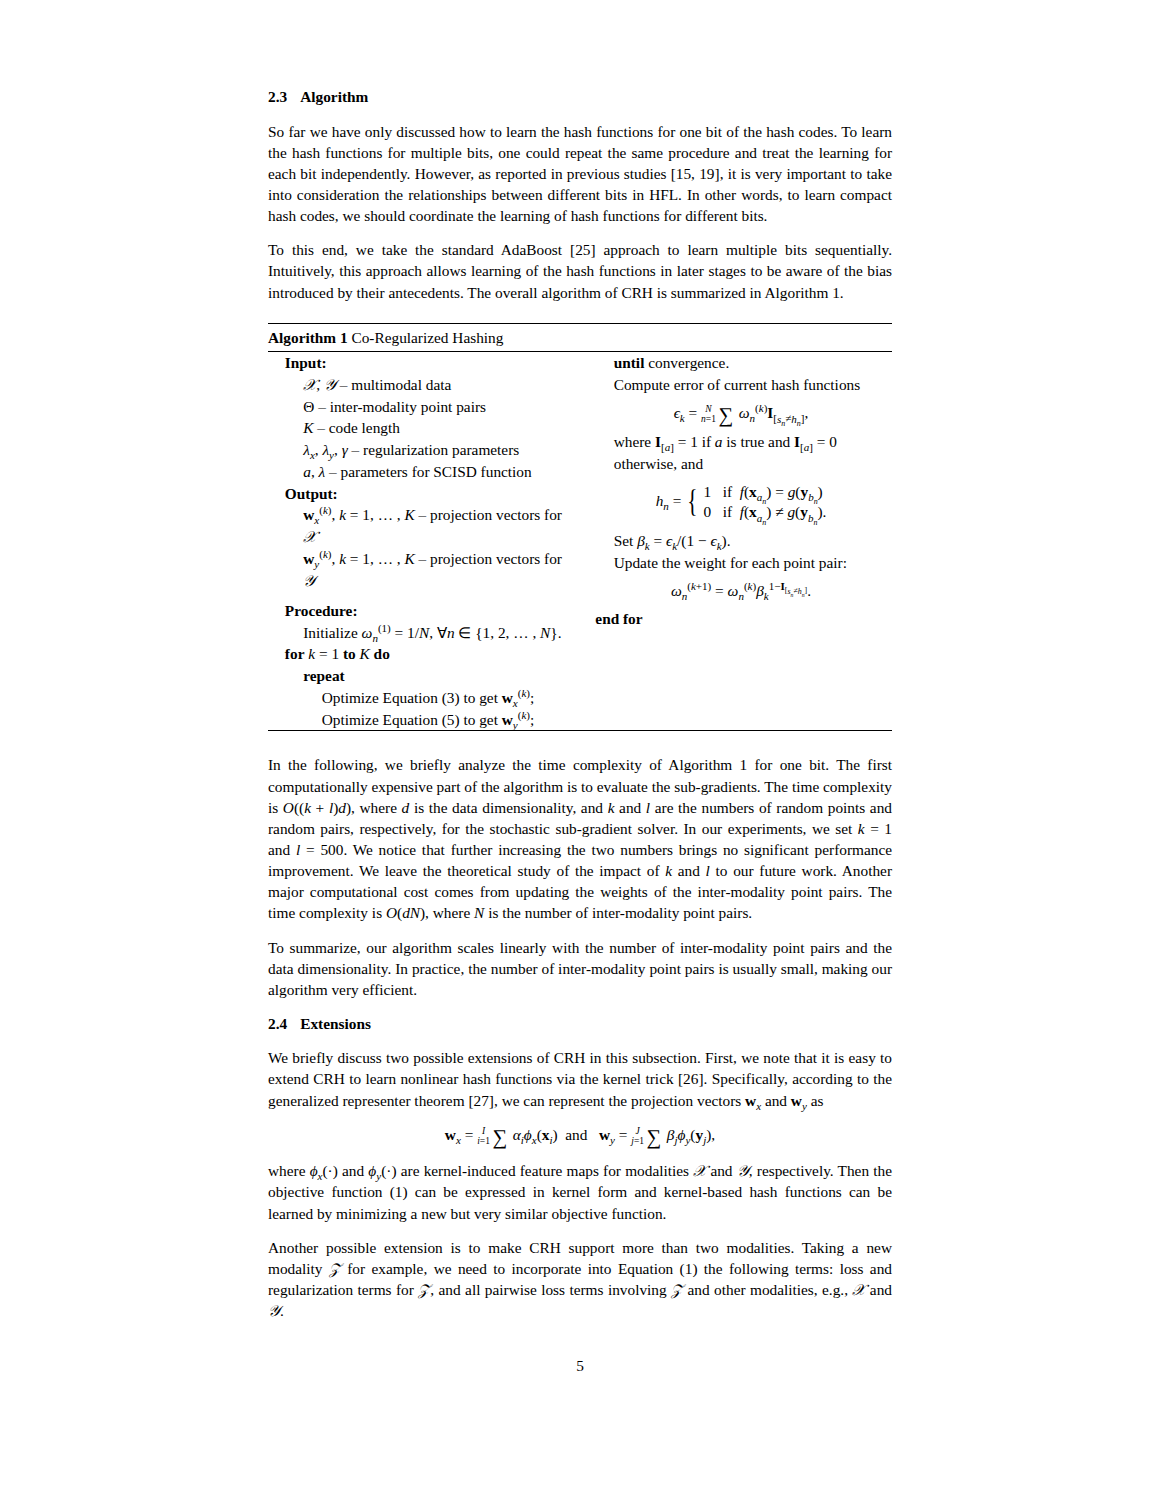2.3 Algorithm
So far we have only discussed how to learn the hash functions for one bit of the hash codes. To learn the hash functions for multiple bits, one could repeat the same procedure and treat the learning for each bit independently. However, as reported in previous studies [15, 19], it is very important to take into consideration the relationships between different bits in HFL. In other words, to learn compact hash codes, we should coordinate the learning of hash functions for different bits.
To this end, we take the standard AdaBoost [25] approach to learn multiple bits sequentially. Intuitively, this approach allows learning of the hash functions in later stages to be aware of the bias introduced by their antecedents. The overall algorithm of CRH is summarized in Algorithm 1.
Algorithm 1 Co-Regularized Hashing
Input:
𝒳, 𝒴 – multimodal data
Θ – inter-modality point pairs
K – code length
λx, λy, γ – regularization parameters
a, λ – parameters for SCISD function
Output:
wx(k), k = 1, … , K – projection vectors for 𝒳
wy(k), k = 1, … , K – projection vectors for 𝒴
Procedure:
Initialize ωn(1) = 1/N, ∀n ∈ {1, 2, … , N}.
for k = 1 to K do
repeat
Optimize Equation (3) to get wx(k);
Optimize Equation (5) to get wy(k);
until convergence.
Compute error of current hash functions
ϵk = Nn=1∑ ωn(k)I[sn≠hn],
where I[a] = 1 if a is true and I[a] = 0 otherwise, and
hn = { 1 if f(xan) = g(ybn) 0 if f(xan) ≠ g(ybn).
Set βk = ϵk/(1 − ϵk).
Update the weight for each point pair:
ωn(k+1) = ωn(k)βk1−I[sn≠hn].
end for
In the following, we briefly analyze the time complexity of Algorithm 1 for one bit. The first computationally expensive part of the algorithm is to evaluate the sub-gradients. The time complexity is O((k + l)d), where d is the data dimensionality, and k and l are the numbers of random points and random pairs, respectively, for the stochastic sub-gradient solver. In our experiments, we set k = 1 and l = 500. We notice that further increasing the two numbers brings no significant performance improvement. We leave the theoretical study of the impact of k and l to our future work. Another major computational cost comes from updating the weights of the inter-modality point pairs. The time complexity is O(dN), where N is the number of inter-modality point pairs.
To summarize, our algorithm scales linearly with the number of inter-modality point pairs and the data dimensionality. In practice, the number of inter-modality point pairs is usually small, making our algorithm very efficient.
2.4 Extensions
We briefly discuss two possible extensions of CRH in this subsection. First, we note that it is easy to extend CRH to learn nonlinear hash functions via the kernel trick [26]. Specifically, according to the generalized representer theorem [27], we can represent the projection vectors wx and wy as
wx = Ii=1∑ αi ϕx(xi) and wy = Jj=1∑ βj ϕy(yj),
where ϕx(·) and ϕy(·) are kernel-induced feature maps for modalities 𝒳 and 𝒴, respectively. Then the objective function (1) can be expressed in kernel form and kernel-based hash functions can be learned by minimizing a new but very similar objective function.
Another possible extension is to make CRH support more than two modalities. Taking a new modality 𝒵 for example, we need to incorporate into Equation (1) the following terms: loss and regularization terms for 𝒵, and all pairwise loss terms involving 𝒵 and other modalities, e.g., 𝒳 and 𝒴.
5